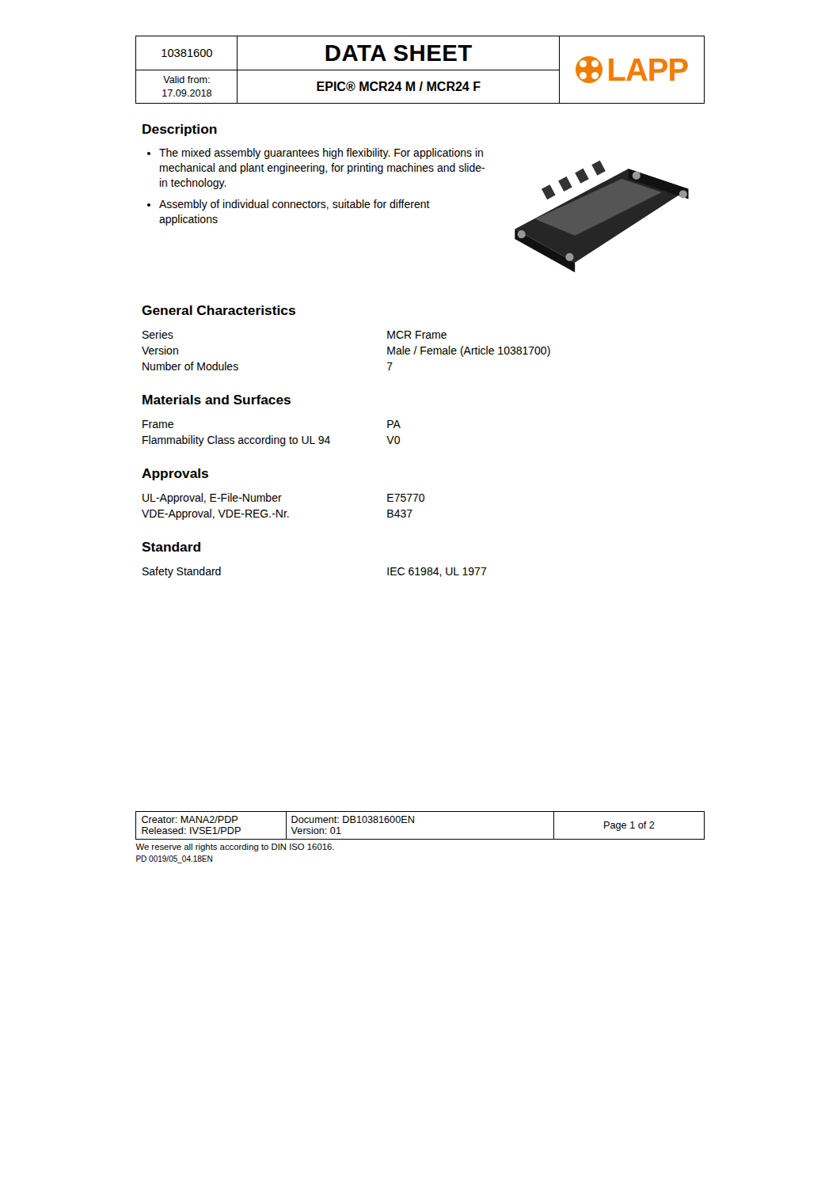| 10381600 | DATA SHEET | LAPP |
| Valid from: 17.09.2018 | EPIC® MCR24 M / MCR24 F |
Description
The mixed assembly guarantees high flexibility. For applications in mechanical and plant engineering, for printing machines and slide-in technology.
Assembly of individual connectors, suitable for different applications
General Characteristics
| Series | MCR Frame |
| Version | Male / Female (Article 10381700) |
| Number of Modules | 7 |
Materials and Surfaces
| Frame | PA |
| Flammability Class according to UL 94 | V0 |
Approvals
| UL-Approval, E-File-Number | E75770 |
| VDE-Approval, VDE-REG.-Nr. | B437 |
Standard
| Safety Standard | IEC 61984, UL 1977 |
| Creator: MANA2/PDP Released: IVSE1/PDP | Document: DB10381600EN Version: 01 | Page 1 of 2 |
We reserve all rights according to DIN ISO 16016.
PD 0019/05_04.18EN